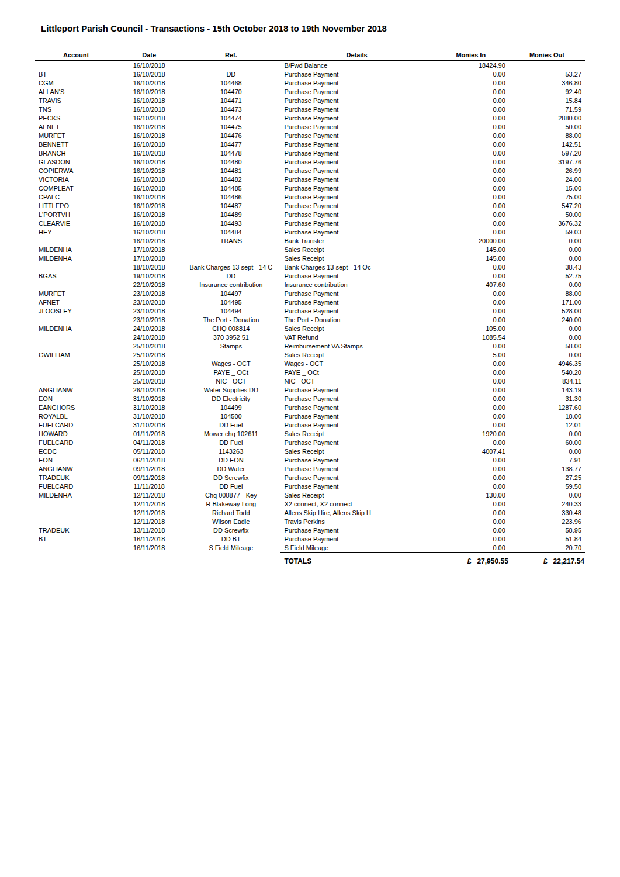Littleport Parish Council - Transactions - 15th October 2018 to 19th November 2018
| Account | Date | Ref. | Details | Monies In | Monies Out |
| --- | --- | --- | --- | --- | --- |
| | 16/10/2018 | | B/Fwd Balance | 18424.90 | |
| BT | 16/10/2018 | DD | Purchase Payment | 0.00 | 53.27 |
| CGM | 16/10/2018 | 104468 | Purchase Payment | 0.00 | 346.80 |
| ALLAN'S | 16/10/2018 | 104470 | Purchase Payment | 0.00 | 92.40 |
| TRAVIS | 16/10/2018 | 104471 | Purchase Payment | 0.00 | 15.84 |
| TNS | 16/10/2018 | 104473 | Purchase Payment | 0.00 | 71.59 |
| PECKS | 16/10/2018 | 104474 | Purchase Payment | 0.00 | 2880.00 |
| AFNET | 16/10/2018 | 104475 | Purchase Payment | 0.00 | 50.00 |
| MURFET | 16/10/2018 | 104476 | Purchase Payment | 0.00 | 88.00 |
| BENNETT | 16/10/2018 | 104477 | Purchase Payment | 0.00 | 142.51 |
| BRANCH | 16/10/2018 | 104478 | Purchase Payment | 0.00 | 597.20 |
| GLASDON | 16/10/2018 | 104480 | Purchase Payment | 0.00 | 3197.76 |
| COPIERWA | 16/10/2018 | 104481 | Purchase Payment | 0.00 | 26.99 |
| VICTORIA | 16/10/2018 | 104482 | Purchase Payment | 0.00 | 24.00 |
| COMPLEAT | 16/10/2018 | 104485 | Purchase Payment | 0.00 | 15.00 |
| CPALC | 16/10/2018 | 104486 | Purchase Payment | 0.00 | 75.00 |
| LITTLEPO | 16/10/2018 | 104487 | Purchase Payment | 0.00 | 547.20 |
| L'PORTVH | 16/10/2018 | 104489 | Purchase Payment | 0.00 | 50.00 |
| CLEARVIE | 16/10/2018 | 104493 | Purchase Payment | 0.00 | 3676.32 |
| HEY | 16/10/2018 | 104484 | Purchase Payment | 0.00 | 59.03 |
| | 16/10/2018 | TRANS | Bank Transfer | 20000.00 | 0.00 |
| MILDENHA | 17/10/2018 | | Sales Receipt | 145.00 | 0.00 |
| MILDENHA | 17/10/2018 | | Sales Receipt | 145.00 | 0.00 |
| | 18/10/2018 | Bank Charges 13 sept - 14 C | Bank Charges 13 sept - 14 Oc | 0.00 | 38.43 |
| BGAS | 19/10/2018 | DD | Purchase Payment | 0.00 | 52.75 |
| | 22/10/2018 | Insurance contribution | Insurance contribution | 407.60 | 0.00 |
| MURFET | 23/10/2018 | 104497 | Purchase Payment | 0.00 | 88.00 |
| AFNET | 23/10/2018 | 104495 | Purchase Payment | 0.00 | 171.00 |
| JLOOSLEY | 23/10/2018 | 104494 | Purchase Payment | 0.00 | 528.00 |
| | 23/10/2018 | The Port - Donation | The Port - Donation | 0.00 | 240.00 |
| MILDENHA | 24/10/2018 | CHQ 008814 | Sales Receipt | 105.00 | 0.00 |
| | 24/10/2018 | 370 3952 51 | VAT Refund | 1085.54 | 0.00 |
| | 25/10/2018 | Stamps | Reimbursement VA Stamps | 0.00 | 58.00 |
| GWILLIAM | 25/10/2018 | | Sales Receipt | 5.00 | 0.00 |
| | 25/10/2018 | Wages - OCT | Wages - OCT | 0.00 | 4946.35 |
| | 25/10/2018 | PAYE _ OCt | PAYE _ OCt | 0.00 | 540.20 |
| | 25/10/2018 | NIC - OCT | NIC - OCT | 0.00 | 834.11 |
| ANGLIANW | 26/10/2018 | Water Supplies DD | Purchase Payment | 0.00 | 143.19 |
| EON | 31/10/2018 | DD Electricity | Purchase Payment | 0.00 | 31.30 |
| EANCHORS | 31/10/2018 | 104499 | Purchase Payment | 0.00 | 1287.60 |
| ROYALBL | 31/10/2018 | 104500 | Purchase Payment | 0.00 | 18.00 |
| FUELCARD | 31/10/2018 | DD Fuel | Purchase Payment | 0.00 | 12.01 |
| HOWARD | 01/11/2018 | Mower chq 102611 | Sales Receipt | 1920.00 | 0.00 |
| FUELCARD | 04/11/2018 | DD Fuel | Purchase Payment | 0.00 | 60.00 |
| ECDC | 05/11/2018 | 1143263 | Sales Receipt | 4007.41 | 0.00 |
| EON | 06/11/2018 | DD EON | Purchase Payment | 0.00 | 7.91 |
| ANGLIANW | 09/11/2018 | DD Water | Purchase Payment | 0.00 | 138.77 |
| TRADEUK | 09/11/2018 | DD Screwfix | Purchase Payment | 0.00 | 27.25 |
| FUELCARD | 11/11/2018 | DD Fuel | Purchase Payment | 0.00 | 59.50 |
| MILDENHA | 12/11/2018 | Chq 008877 - Key | Sales Receipt | 130.00 | 0.00 |
| | 12/11/2018 | R Blakeway Long | X2 connect, X2 connect | 0.00 | 240.33 |
| | 12/11/2018 | Richard Todd | Allens Skip Hire, Allens Skip H | 0.00 | 330.48 |
| | 12/11/2018 | Wilson Eadie | Travis Perkins | 0.00 | 223.96 |
| TRADEUK | 13/11/2018 | DD Screwfix | Purchase Payment | 0.00 | 58.95 |
| BT | 16/11/2018 | DD BT | Purchase Payment | 0.00 | 51.84 |
| | 16/11/2018 | S Field Mileage | S Field Mileage | 0.00 | 20.70 |
| | TOTALS | £ 27,950.55 | £ 22,217.54 |